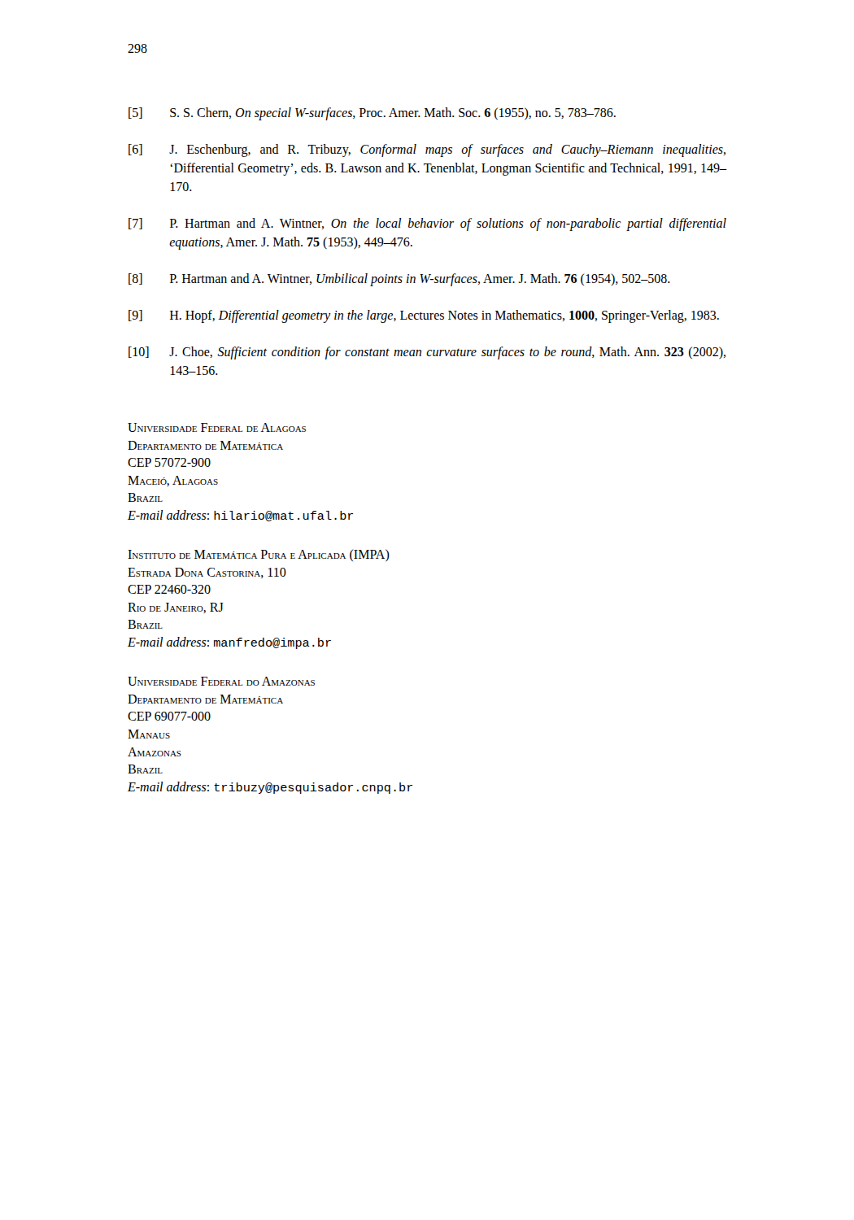298
[5] S. S. Chern, On special W-surfaces, Proc. Amer. Math. Soc. 6 (1955), no. 5, 783–786.
[6] J. Eschenburg, and R. Tribuzy, Conformal maps of surfaces and Cauchy–Riemann inequalities, ‘Differential Geometry’, eds. B. Lawson and K. Tenenblat, Longman Scientific and Technical, 1991, 149–170.
[7] P. Hartman and A. Wintner, On the local behavior of solutions of non-parabolic partial differential equations, Amer. J. Math. 75 (1953), 449–476.
[8] P. Hartman and A. Wintner, Umbilical points in W-surfaces, Amer. J. Math. 76 (1954), 502–508.
[9] H. Hopf, Differential geometry in the large, Lectures Notes in Mathematics, 1000, Springer-Verlag, 1983.
[10] J. Choe, Sufficient condition for constant mean curvature surfaces to be round, Math. Ann. 323 (2002), 143–156.
Universidade Federal de Alagoas
Departamento de Matemática
CEP 57072-900
Maceió, Alagoas
Brazil
E-mail address: hilario@mat.ufal.br Instituto de Matemática Pura e Aplicada (IMPA)
Estrada Dona Castorina, 110
CEP 22460-320
Rio de Janeiro, RJ
Brazil
E-mail address: manfredo@impa.br Universidade Federal do Amazonas
Departamento de Matemática
CEP 69077-000
Manaus
Amazonas
Brazil
E-mail address: tribuzy@pesquisador.cnpq.br